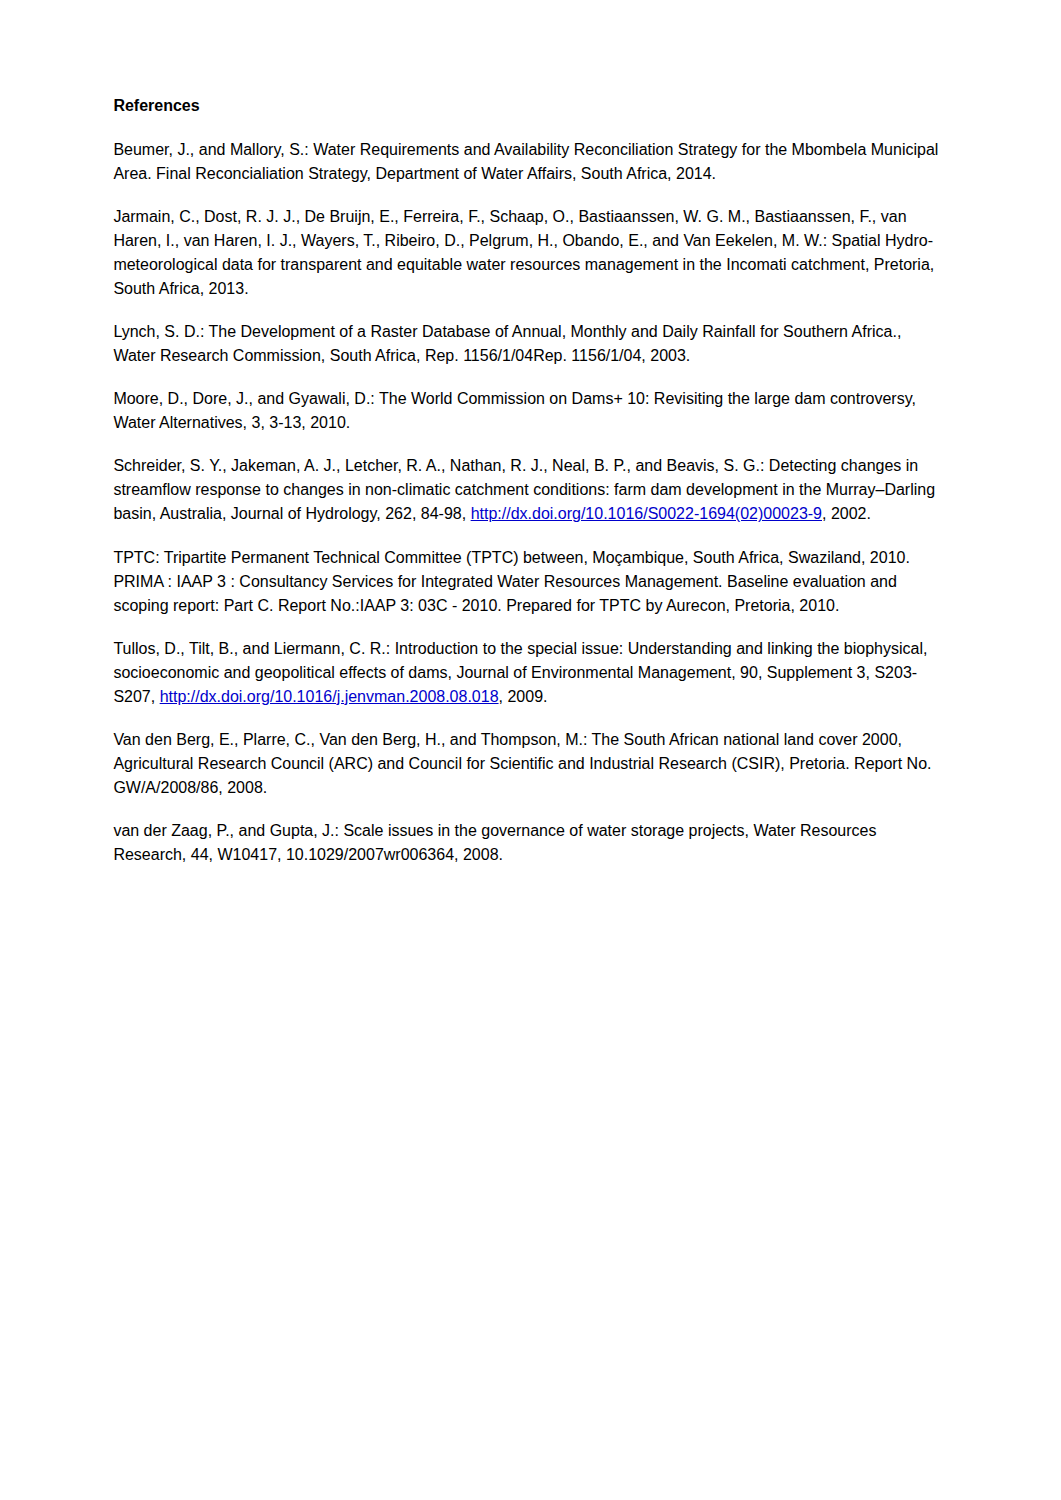References
Beumer, J., and Mallory, S.: Water Requirements and Availability Reconciliation Strategy for the Mbombela Municipal Area. Final Reconcialiation Strategy, Department of Water Affairs, South Africa, 2014.
Jarmain, C., Dost, R. J. J., De Bruijn, E., Ferreira, F., Schaap, O., Bastiaanssen, W. G. M., Bastiaanssen, F., van Haren, I., van Haren, I. J., Wayers, T., Ribeiro, D., Pelgrum, H., Obando, E., and Van Eekelen, M. W.: Spatial Hydro-meteorological data for transparent and equitable water resources management in the Incomati catchment, Pretoria, South Africa, 2013.
Lynch, S. D.: The Development of a Raster Database of Annual, Monthly and Daily Rainfall for Southern Africa., Water Research Commission, South Africa, Rep. 1156/1/04Rep. 1156/1/04, 2003.
Moore, D., Dore, J., and Gyawali, D.: The World Commission on Dams+ 10: Revisiting the large dam controversy, Water Alternatives, 3, 3-13, 2010.
Schreider, S. Y., Jakeman, A. J., Letcher, R. A., Nathan, R. J., Neal, B. P., and Beavis, S. G.: Detecting changes in streamflow response to changes in non-climatic catchment conditions: farm dam development in the Murray–Darling basin, Australia, Journal of Hydrology, 262, 84-98, http://dx.doi.org/10.1016/S0022-1694(02)00023-9, 2002.
TPTC: Tripartite Permanent Technical Committee (TPTC) between, Moçambique, South Africa, Swaziland, 2010. PRIMA : IAAP 3 : Consultancy Services for Integrated Water Resources Management. Baseline evaluation and scoping report: Part C. Report No.:IAAP 3: 03C - 2010. Prepared for TPTC by Aurecon, Pretoria, 2010.
Tullos, D., Tilt, B., and Liermann, C. R.: Introduction to the special issue: Understanding and linking the biophysical, socioeconomic and geopolitical effects of dams, Journal of Environmental Management, 90, Supplement 3, S203-S207, http://dx.doi.org/10.1016/j.jenvman.2008.08.018, 2009.
Van den Berg, E., Plarre, C., Van den Berg, H., and Thompson, M.: The South African national land cover 2000, Agricultural Research Council (ARC) and Council for Scientific and Industrial Research (CSIR), Pretoria. Report No. GW/A/2008/86, 2008.
van der Zaag, P., and Gupta, J.: Scale issues in the governance of water storage projects, Water Resources Research, 44, W10417, 10.1029/2007wr006364, 2008.